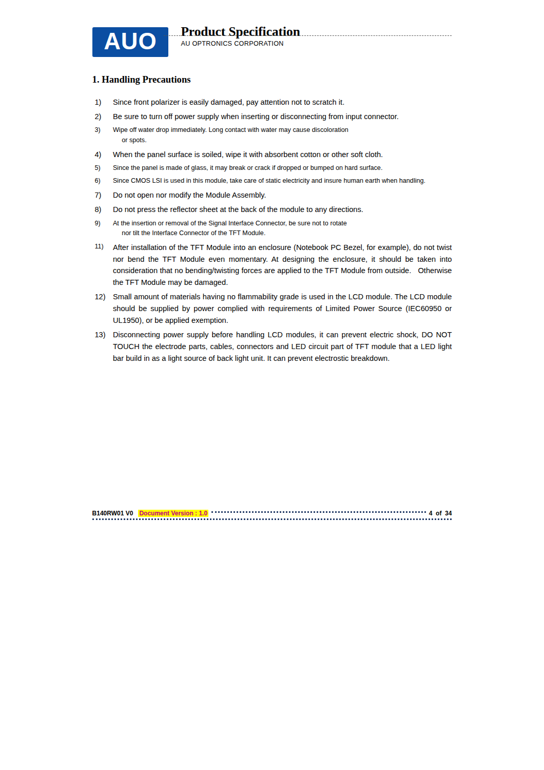AUO
Product Specification
AU OPTRONICS CORPORATION
1. Handling Precautions
1) Since front polarizer is easily damaged, pay attention not to scratch it.
2) Be sure to turn off power supply when inserting or disconnecting from input connector.
3) Wipe off water drop immediately. Long contact with water may cause discolorationor spots.
4) When the panel surface is soiled, wipe it with absorbent cotton or other soft cloth.
5) Since the panel is made of glass, it may break or crack if dropped or bumped on hard surface.
6) Since CMOS LSI is used in this module, take care of static electricity and insure human earth when handling.
7) Do not open nor modify the Module Assembly.
8) Do not press the reflector sheet at the back of the module to any directions.
9) At the insertion or removal of the Signal Interface Connector, be sure not to rotatenor tilt the Interface Connector of the TFT Module.
11) After installation of the TFT Module into an enclosure (Notebook PC Bezel, for example), do not twist nor bend the TFT Module even momentary. At designing the enclosure, it should be taken into consideration that no bending/twisting forces are applied to the TFT Module from outside. Otherwise the TFT Module may be damaged.
12) Small amount of materials having no flammability grade is used in the LCD module. The LCD module should be supplied by power complied with requirements of Limited Power Source (IEC60950 or UL1950), or be applied exemption.
13) Disconnecting power supply before handling LCD modules, it can prevent electric shock, DO NOT TOUCH the electrode parts, cables, connectors and LED circuit part of TFT module that a LED light bar build in as a light source of back light unit. It can prevent electrostic breakdown.
B140RW01 V0 Document Version : 1.0 4 of 34